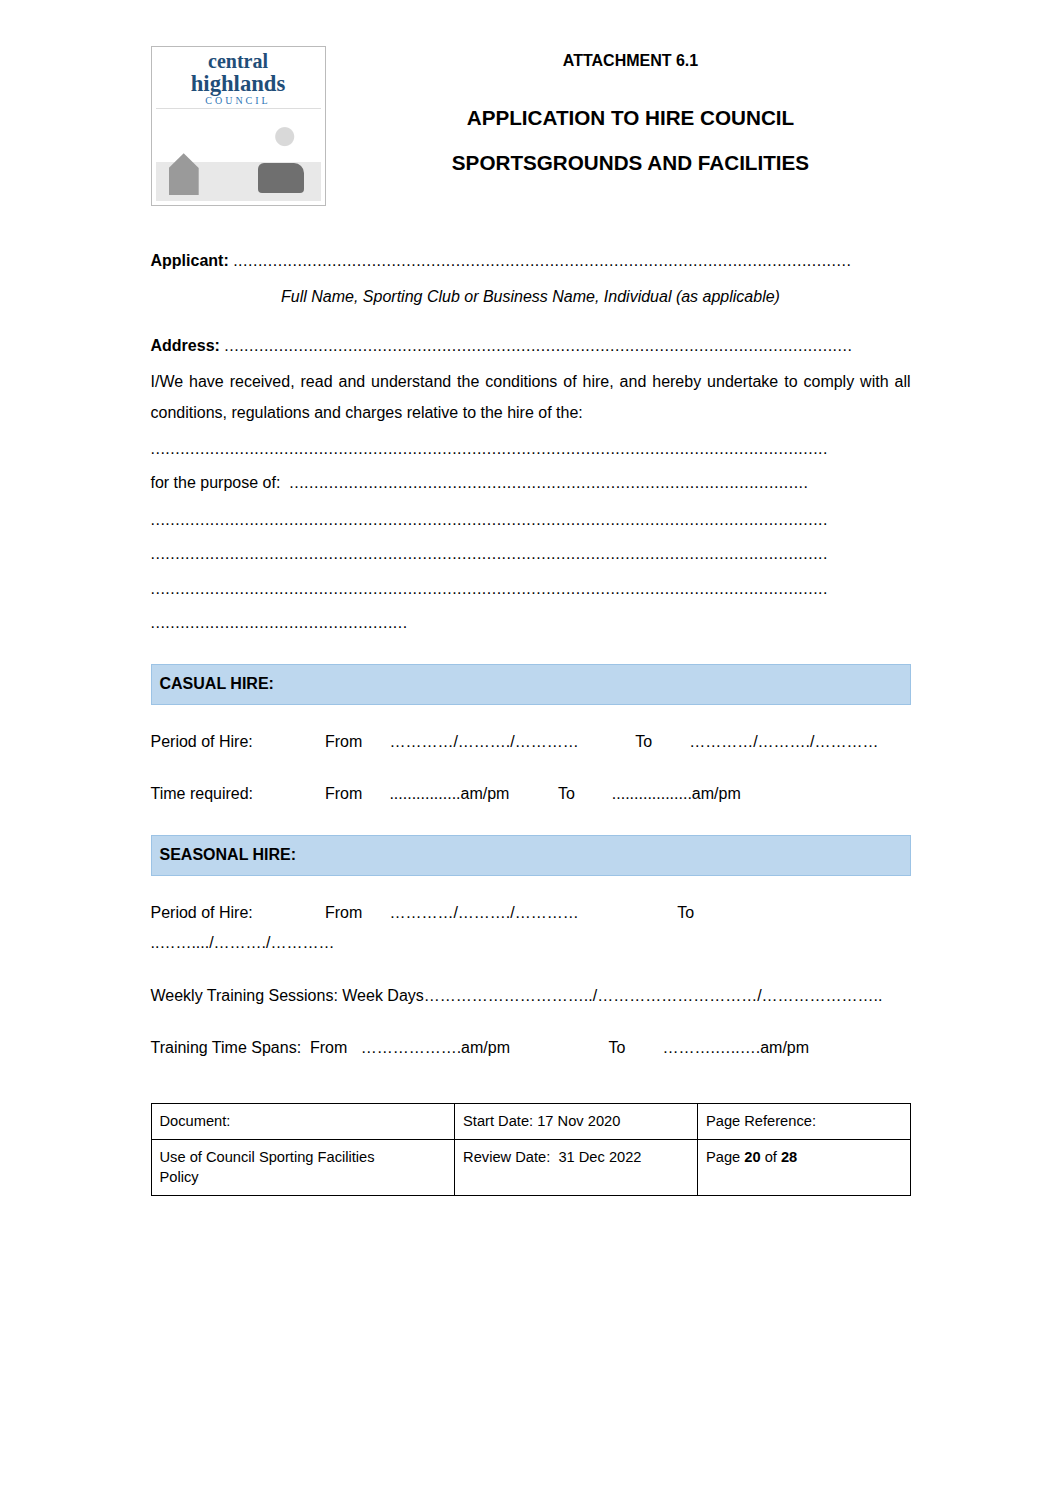central highlands COUNCIL
ATTACHMENT 6.1
APPLICATION TO HIRE COUNCIL SPORTSGROUNDS AND FACILITIES
Applicant: .............................................................................................................................
Full Name, Sporting Club or Business Name, Individual (as applicable)
Address: ...............................................................................................................................
I/We have received, read and understand the conditions of hire, and hereby undertake to comply with all conditions, regulations and charges relative to the hire of the:
.........................................................................................................................................
for the purpose of: .........................................................................................................
.........................................................................................................................................
.........................................................................................................................................
.........................................................................................................................................
....................................................
CASUAL HIRE:
Period of Hire: From …………/………./………… To …………/………./…………
Time required: From ................am/pm To ..................am/pm
SEASONAL HIRE:
Period of Hire: From …………/………./………… To ..……..../………./…………
Weekly Training Sessions: Week Days…………………………../…………………………/…………………..
Training Time Spans: From ……………….am/pm To ……….…..….am/pm
| Document: | Start Date: 17 Nov 2020 | Page Reference: |
| Use of Council Sporting Facilities Policy | Review Date: 31 Dec 2022 | Page 20 of 28 |